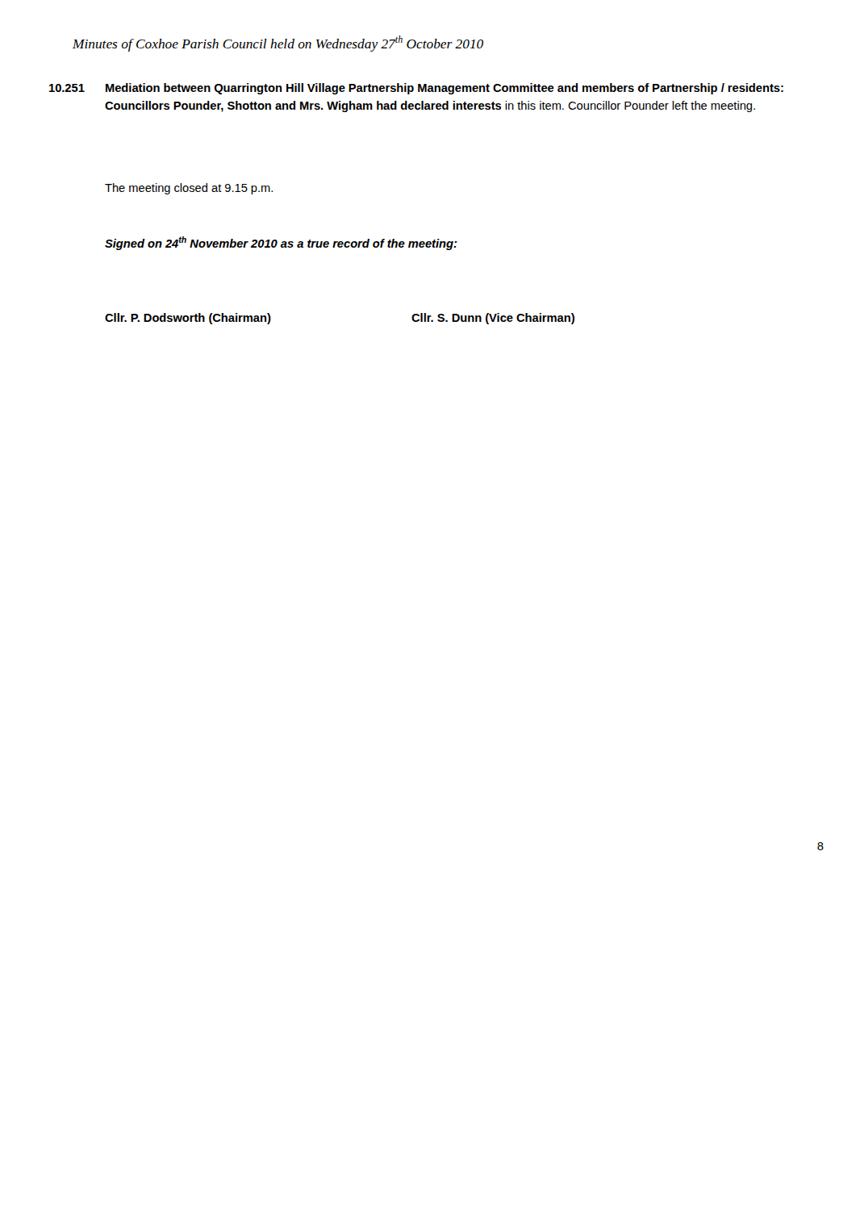Minutes of Coxhoe Parish Council held on Wednesday 27th October 2010
10.251
Mediation between Quarrington Hill Village Partnership Management Committee and members of Partnership / residents: Councillors Pounder, Shotton and Mrs. Wigham had declared interests in this item. Councillor Pounder left the meeting.
The meeting closed at 9.15 p.m.
Signed on 24th November 2010 as a true record of the meeting:
Cllr. P. Dodsworth (Chairman)
Cllr. S. Dunn (Vice Chairman)
8